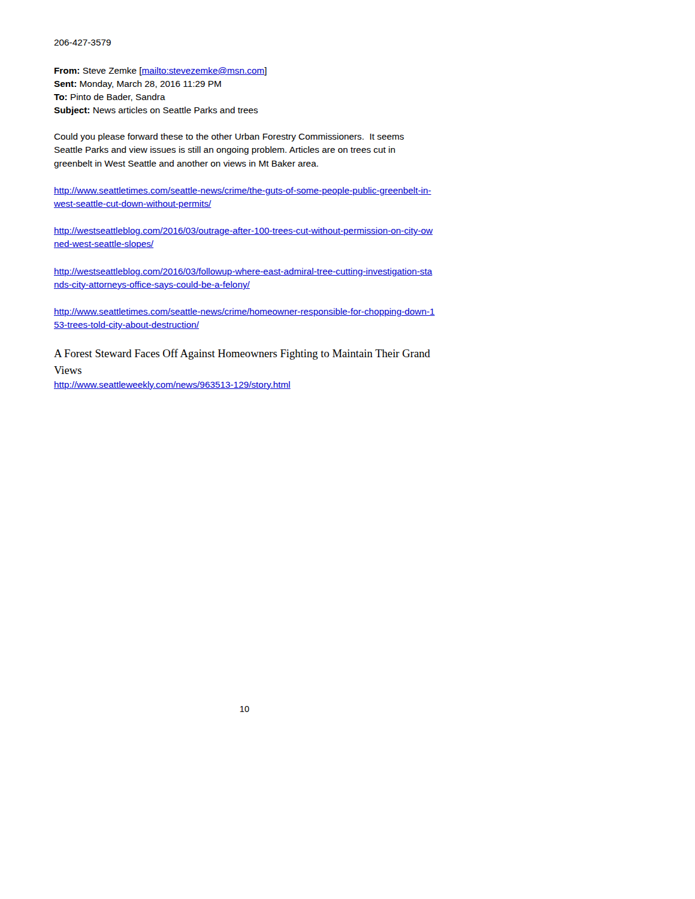206-427-3579
From: Steve Zemke [mailto:stevezemke@msn.com]
Sent: Monday, March 28, 2016 11:29 PM
To: Pinto de Bader, Sandra
Subject: News articles on Seattle Parks and trees
Could you please forward these to the other Urban Forestry Commissioners. It seems Seattle Parks and view issues is still an ongoing problem. Articles are on trees cut in greenbelt in West Seattle and another on views in Mt Baker area.
http://www.seattletimes.com/seattle-news/crime/the-guts-of-some-people-public-greenbelt-in-west-seattle-cut-down-without-permits/
http://westseattleblog.com/2016/03/outrage-after-100-trees-cut-without-permission-on-city-owned-west-seattle-slopes/
http://westseattleblog.com/2016/03/followup-where-east-admiral-tree-cutting-investigation-stands-city-attorneys-office-says-could-be-a-felony/
http://www.seattletimes.com/seattle-news/crime/homeowner-responsible-for-chopping-down-153-trees-told-city-about-destruction/
A Forest Steward Faces Off Against Homeowners Fighting to Maintain Their Grand Views
http://www.seattleweekly.com/news/963513-129/story.html
10